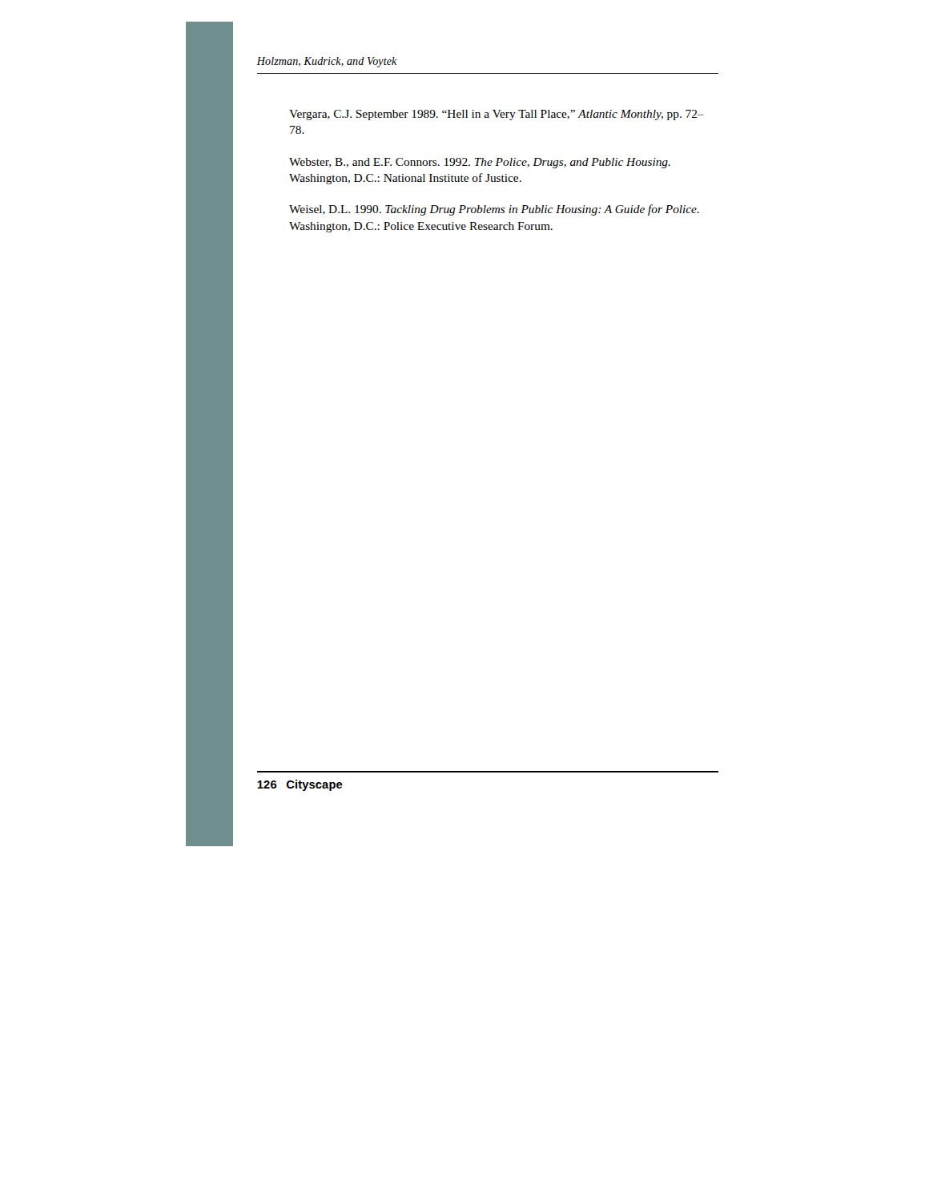Holzman, Kudrick, and Voytek
Vergara, C.J. September 1989. “Hell in a Very Tall Place,” Atlantic Monthly, pp. 72–78.
Webster, B., and E.F. Connors. 1992. The Police, Drugs, and Public Housing. Washington, D.C.: National Institute of Justice.
Weisel, D.L. 1990. Tackling Drug Problems in Public Housing: A Guide for Police. Washington, D.C.: Police Executive Research Forum.
126 Cityscape